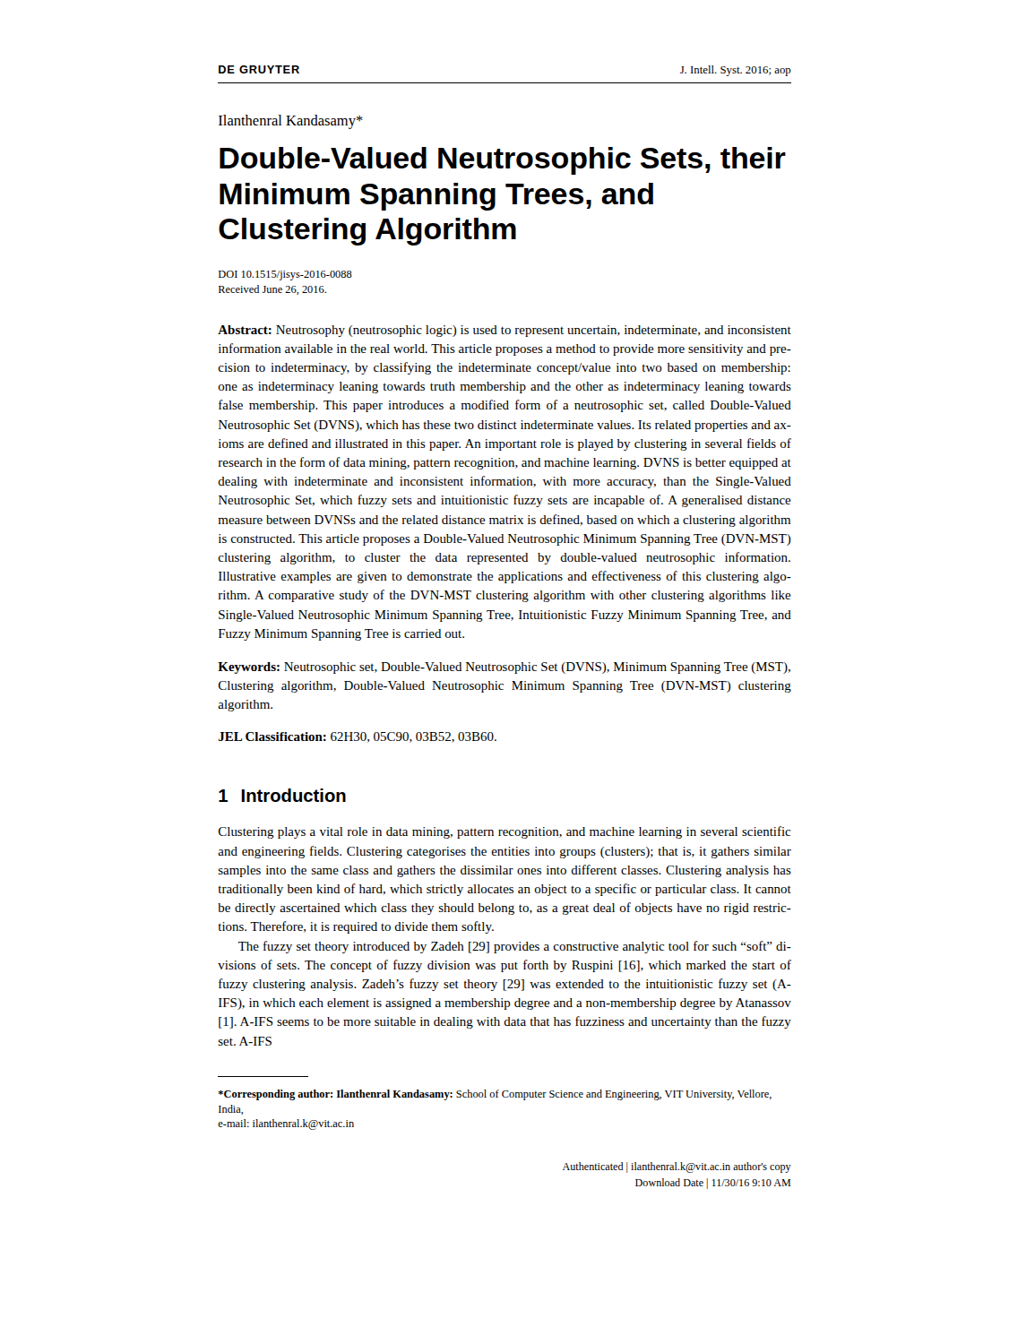DE GRUYTER J. Intell. Syst. 2016; aop
Ilanthenral Kandasamy*
Double-Valued Neutrosophic Sets, their Minimum Spanning Trees, and Clustering Algorithm
DOI 10.1515/jisys-2016-0088
Received June 26, 2016.
Abstract: Neutrosophy (neutrosophic logic) is used to represent uncertain, indeterminate, and inconsistent information available in the real world. This article proposes a method to provide more sensitivity and precision to indeterminacy, by classifying the indeterminate concept/value into two based on membership: one as indeterminacy leaning towards truth membership and the other as indeterminacy leaning towards false membership. This paper introduces a modified form of a neutrosophic set, called Double-Valued Neutrosophic Set (DVNS), which has these two distinct indeterminate values. Its related properties and axioms are defined and illustrated in this paper. An important role is played by clustering in several fields of research in the form of data mining, pattern recognition, and machine learning. DVNS is better equipped at dealing with indeterminate and inconsistent information, with more accuracy, than the Single-Valued Neutrosophic Set, which fuzzy sets and intuitionistic fuzzy sets are incapable of. A generalised distance measure between DVNSs and the related distance matrix is defined, based on which a clustering algorithm is constructed. This article proposes a Double-Valued Neutrosophic Minimum Spanning Tree (DVN-MST) clustering algorithm, to cluster the data represented by double-valued neutrosophic information. Illustrative examples are given to demonstrate the applications and effectiveness of this clustering algorithm. A comparative study of the DVN-MST clustering algorithm with other clustering algorithms like Single-Valued Neutrosophic Minimum Spanning Tree, Intuitionistic Fuzzy Minimum Spanning Tree, and Fuzzy Minimum Spanning Tree is carried out.
Keywords: Neutrosophic set, Double-Valued Neutrosophic Set (DVNS), Minimum Spanning Tree (MST), Clustering algorithm, Double-Valued Neutrosophic Minimum Spanning Tree (DVN-MST) clustering algorithm.
JEL Classification: 62H30, 05C90, 03B52, 03B60.
1 Introduction
Clustering plays a vital role in data mining, pattern recognition, and machine learning in several scientific and engineering fields. Clustering categorises the entities into groups (clusters); that is, it gathers similar samples into the same class and gathers the dissimilar ones into different classes. Clustering analysis has traditionally been kind of hard, which strictly allocates an object to a specific or particular class. It cannot be directly ascertained which class they should belong to, as a great deal of objects have no rigid restrictions. Therefore, it is required to divide them softly.
The fuzzy set theory introduced by Zadeh [29] provides a constructive analytic tool for such “soft” divisions of sets. The concept of fuzzy division was put forth by Ruspini [16], which marked the start of fuzzy clustering analysis. Zadeh’s fuzzy set theory [29] was extended to the intuitionistic fuzzy set (A-IFS), in which each element is assigned a membership degree and a non-membership degree by Atanassov [1]. A-IFS seems to be more suitable in dealing with data that has fuzziness and uncertainty than the fuzzy set. A-IFS
*Corresponding author: Ilanthenral Kandasamy: School of Computer Science and Engineering, VIT University, Vellore, India,
e-mail: ilanthenral.k@vit.ac.in
Authenticated | ilanthenral.k@vit.ac.in author's copy
Download Date | 11/30/16 9:10 AM